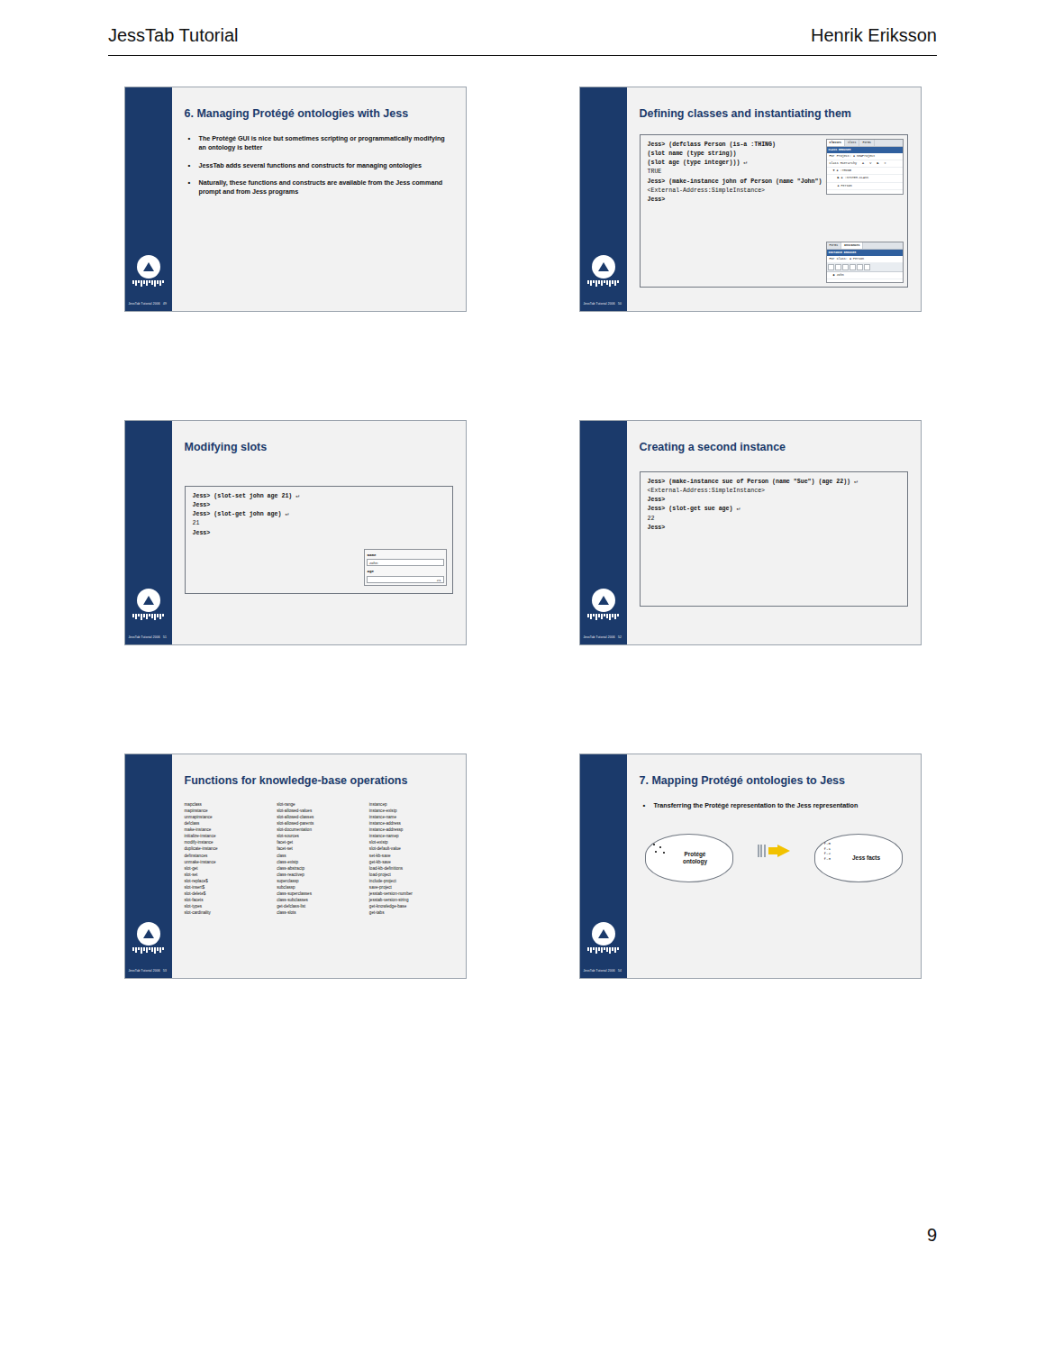JessTab Tutorial
Henrik Eriksson
JessTab Tutorial 2006 49
6. Managing Protégé ontologies with Jess
The Protégé GUI is nice but sometimes scripting or programmatically modifying an ontology is better
JessTab adds several functions and constructs for managing ontologies
Naturally, these functions and constructs are available from the Jess command prompt and from Jess programs
JessTab Tutorial 2006 50
Defining classes and instantiating them
Jess> (defclass Person (is-a :THING)
(slot name (type string))
(slot age (type integer))) ↵
TRUE
Jess> (make-instance john of Person (name "John") (age 20)) ↵
<External-Address:SimpleInstance>
Jess>
Classes
Slots
Forms
CLASS BROWSER
For Project: ● newProject
Class Hierarchy A V ▶ ✕
▼ ● :THING
▶ ● :SYSTEM-CLASS
● Person
Forms
Instances
INSTANCE BROWSER
For Class: ● Person
◆ John
JessTab Tutorial 2006 51
Modifying slots
Jess> (slot-set john age 21) ↵
Jess>
Jess> (slot-get john age) ↵
21
Jess>
Name
John
Age
21
JessTab Tutorial 2006 52
Creating a second instance
Jess> (make-instance sue of Person (name "Sue") (age 22)) ↵
<External-Address:SimpleInstance>
Jess>
Jess> (slot-get sue age) ↵
22
Jess>
JessTab Tutorial 2006 53
Functions for knowledge-base operations
mapclass
slot-range
instancep
mapinstance
slot-allowed-values
instance-existp
unmapinstance
slot-allowed-classes
instance-name
defclass
slot-allowed-parents
instance-address
make-instance
slot-documentation
instance-addressp
initialize-instance
slot-sources
instance-namep
modify-instance
facet-get
slot-existp
duplicate-instance
facet-set
slot-default-value
definstances
class
set-kb-save
unmake-instance
class-existp
get-kb-save
slot-get
class-abstractp
load-kb-definitions
slot-set
class-reactivep
load-project
slot-replace$
superclassp
include-project
slot-insert$
subclassp
save-project
slot-delete$
class-superclasses
jesstab-version-number
slot-facets
class-subclasses
jesstab-version-string
slot-types
get-defclass-list
get-knowledge-base
slot-cardinality
class-slots
get-tabs
JessTab Tutorial 2006 54
7. Mapping Protégé ontologies to Jess
Transferring the Protégé representation to the Jess representation
Protégé
ontology
f-0
f-1
f-2
f-3
Jess facts
9